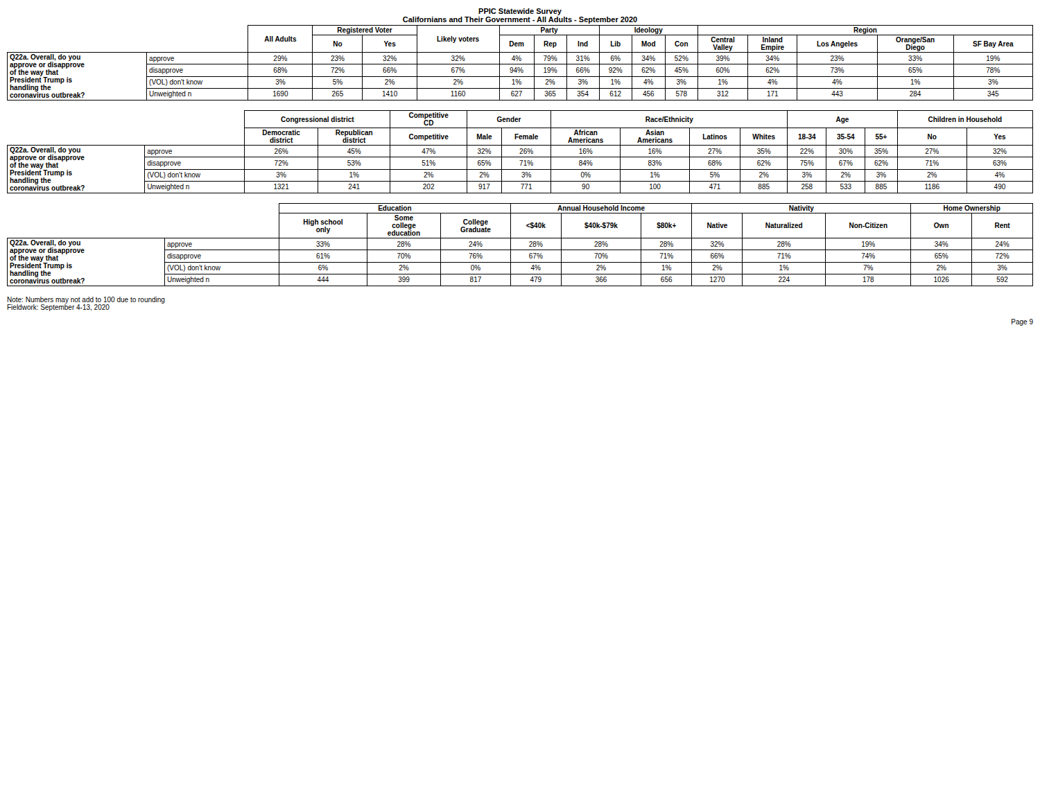PPIC Statewide Survey
Californians and Their Government - All Adults - September 2020
| | All Adults | Registered Voter | Likely voters | Party | Ideology | Region |
| --- | --- | --- | --- | --- | --- | --- |
| No | Yes | Dem | Rep | Ind | Lib | Mod | Con | Central Valley | Inland Empire | Los Angeles | Orange/San Diego | SF Bay Area |
| Q22a. Overall, do you approve or disapprove of the way that President Trump is handling the coronavirus outbreak? | approve | 29% | 23% | 32% | 32% | 4% | 79% | 31% | 6% | 34% | 52% | 39% | 34% | 23% | 33% | 19% |
| disapprove | 68% | 72% | 66% | 67% | 94% | 19% | 66% | 92% | 62% | 45% | 60% | 62% | 73% | 65% | 78% |
| (VOL) don't know | 3% | 5% | 2% | 2% | 1% | 2% | 3% | 1% | 4% | 3% | 1% | 4% | 4% | 1% | 3% |
| Unweighted n | 1690 | 265 | 1410 | 1160 | 627 | 365 | 354 | 612 | 456 | 578 | 312 | 171 | 443 | 284 | 345 |
| | Congressional district | Competitive CD | Gender | Race/Ethnicity | Age | Children in Household |
| --- | --- | --- | --- | --- | --- | --- |
| Democratic district | Republican district | Competitive | Male | Female | African Americans | Asian Americans | Latinos | Whites | 18-34 | 35-54 | 55+ | No | Yes |
| Q22a. Overall, do you approve or disapprove of the way that President Trump is handling the coronavirus outbreak? | approve | 26% | 45% | 47% | 32% | 26% | 16% | 16% | 27% | 35% | 22% | 30% | 35% | 27% | 32% |
| disapprove | 72% | 53% | 51% | 65% | 71% | 84% | 83% | 68% | 62% | 75% | 67% | 62% | 71% | 63% |
| (VOL) don't know | 3% | 1% | 2% | 2% | 3% | 0% | 1% | 5% | 2% | 3% | 2% | 3% | 2% | 4% |
| Unweighted n | 1321 | 241 | 202 | 917 | 771 | 90 | 100 | 471 | 885 | 258 | 533 | 885 | 1186 | 490 |
| | Education | Annual Household Income | Nativity | Home Ownership |
| --- | --- | --- | --- | --- |
| High school only | Some college education | College Graduate | <$40k | $40k-$79k | $80k+ | Native | Naturalized | Non-Citizen | Own | Rent |
| Q22a. Overall, do you approve or disapprove of the way that President Trump is handling the coronavirus outbreak? | approve | 33% | 28% | 24% | 28% | 28% | 28% | 32% | 28% | 19% | 34% | 24% |
| disapprove | 61% | 70% | 76% | 67% | 70% | 71% | 66% | 71% | 74% | 65% | 72% |
| (VOL) don't know | 6% | 2% | 0% | 4% | 2% | 1% | 2% | 1% | 7% | 2% | 3% |
| Unweighted n | 444 | 399 | 817 | 479 | 366 | 656 | 1270 | 224 | 178 | 1026 | 592 |
Note: Numbers may not add to 100 due to rounding
Fieldwork: September 4-13, 2020
Page 9